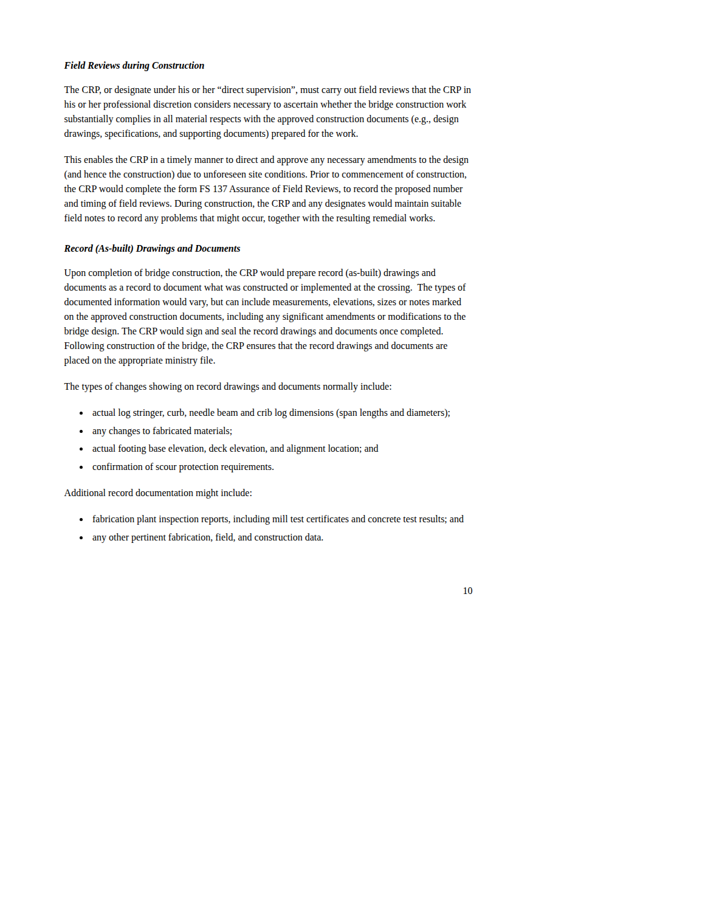Field Reviews during Construction
The CRP, or designate under his or her “direct supervision”, must carry out field reviews that the CRP in his or her professional discretion considers necessary to ascertain whether the bridge construction work substantially complies in all material respects with the approved construction documents (e.g., design drawings, specifications, and supporting documents) prepared for the work.
This enables the CRP in a timely manner to direct and approve any necessary amendments to the design (and hence the construction) due to unforeseen site conditions. Prior to commencement of construction, the CRP would complete the form FS 137 Assurance of Field Reviews, to record the proposed number and timing of field reviews. During construction, the CRP and any designates would maintain suitable field notes to record any problems that might occur, together with the resulting remedial works.
Record (As-built) Drawings and Documents
Upon completion of bridge construction, the CRP would prepare record (as-built) drawings and documents as a record to document what was constructed or implemented at the crossing. The types of documented information would vary, but can include measurements, elevations, sizes or notes marked on the approved construction documents, including any significant amendments or modifications to the bridge design. The CRP would sign and seal the record drawings and documents once completed. Following construction of the bridge, the CRP ensures that the record drawings and documents are placed on the appropriate ministry file.
The types of changes showing on record drawings and documents normally include:
actual log stringer, curb, needle beam and crib log dimensions (span lengths and diameters);
any changes to fabricated materials;
actual footing base elevation, deck elevation, and alignment location; and
confirmation of scour protection requirements.
Additional record documentation might include:
fabrication plant inspection reports, including mill test certificates and concrete test results; and
any other pertinent fabrication, field, and construction data.
10